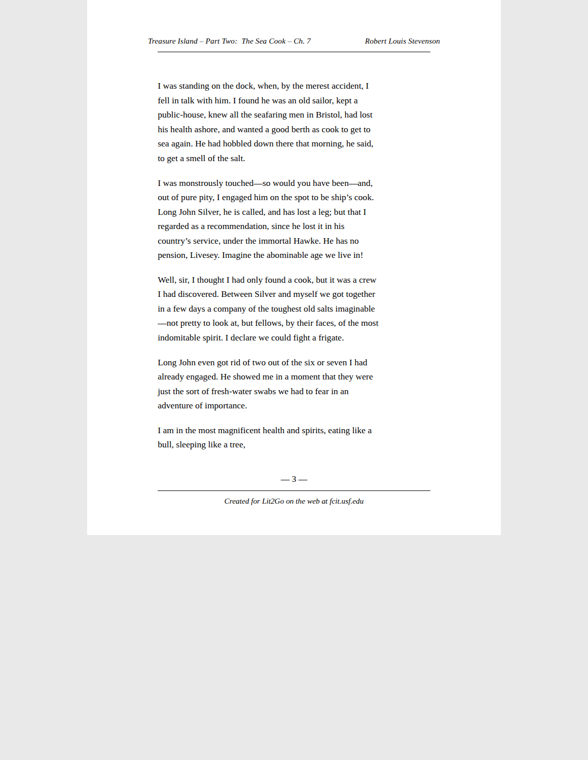Treasure Island – Part Two: The Sea Cook – Ch. 7 Robert Louis Stevenson
I was standing on the dock, when, by the merest accident, I fell in talk with him. I found he was an old sailor, kept a public-house, knew all the seafaring men in Bristol, had lost his health ashore, and wanted a good berth as cook to get to sea again. He had hobbled down there that morning, he said, to get a smell of the salt.
I was monstrously touched—so would you have been—and, out of pure pity, I engaged him on the spot to be ship’s cook. Long John Silver, he is called, and has lost a leg; but that I regarded as a recommendation, since he lost it in his country’s service, under the immortal Hawke. He has no pension, Livesey. Imagine the abominable age we live in!
Well, sir, I thought I had only found a cook, but it was a crew I had discovered. Between Silver and myself we got together in a few days a company of the toughest old salts imaginable—not pretty to look at, but fellows, by their faces, of the most indomitable spirit. I declare we could fight a frigate.
Long John even got rid of two out of the six or seven I had already engaged. He showed me in a moment that they were just the sort of fresh-water swabs we had to fear in an adventure of importance.
I am in the most magnificent health and spirits, eating like a bull, sleeping like a tree,
— 3 —
Created for Lit2Go on the web at fcit.usf.edu